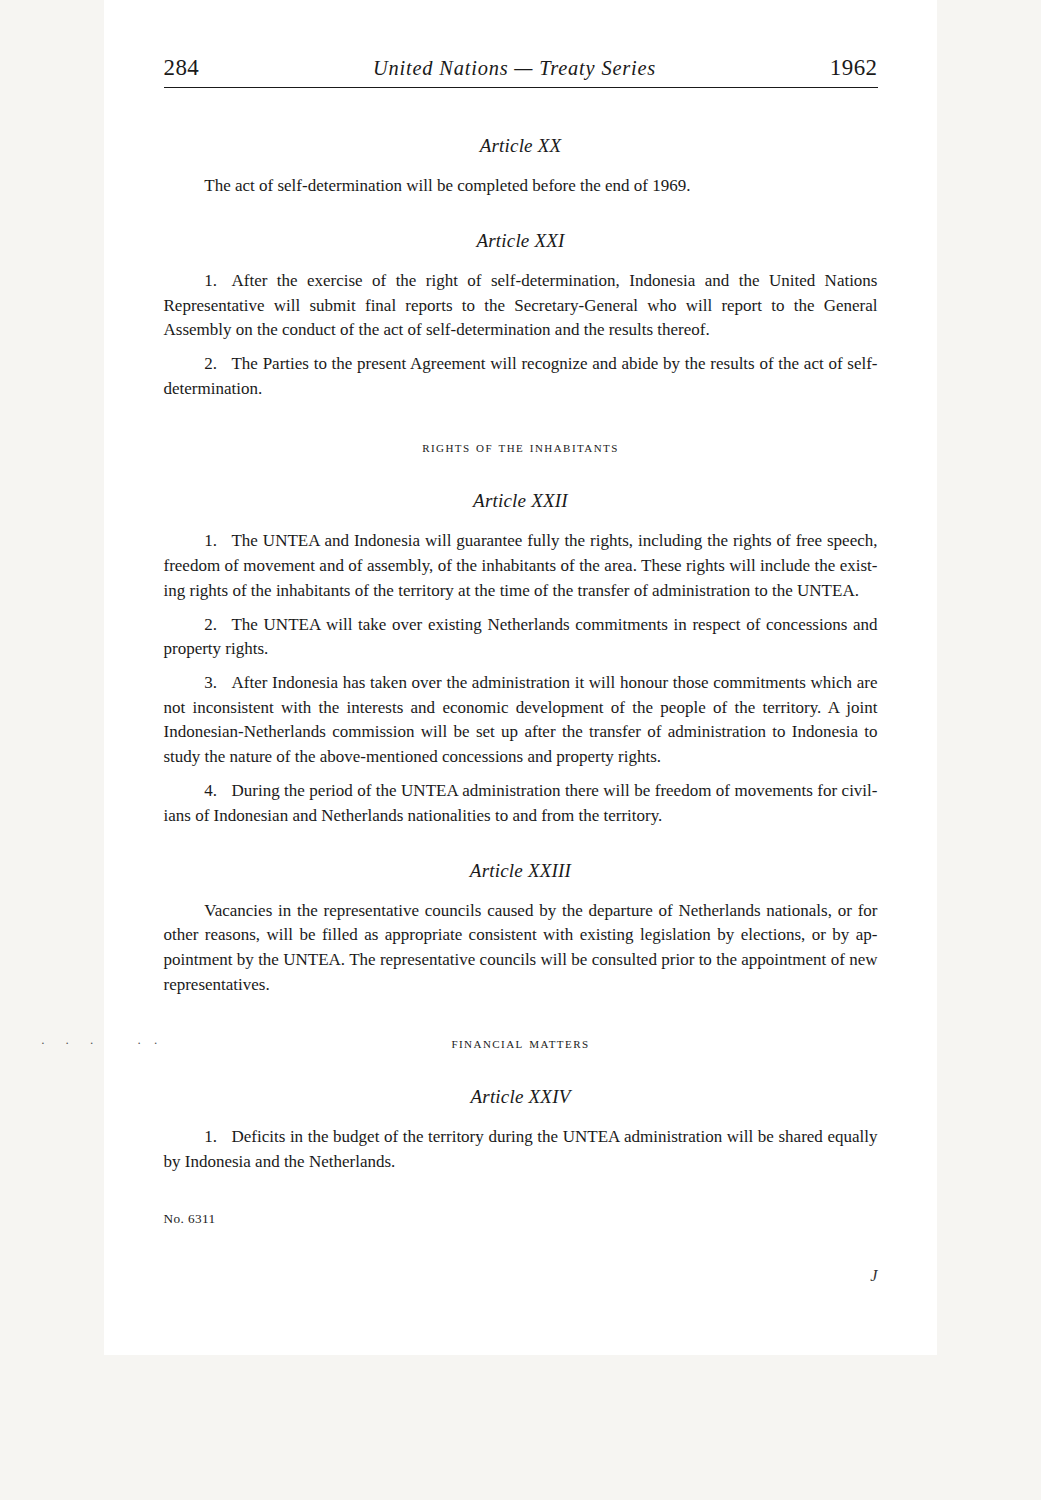284 United Nations — Treaty Series 1962
Article XX
The act of self-determination will be completed before the end of 1969.
Article XXI
1. After the exercise of the right of self-determination, Indonesia and the United Nations Representative will submit final reports to the Secretary-General who will report to the General Assembly on the conduct of the act of self-determination and the results thereof.
2. The Parties to the present Agreement will recognize and abide by the results of the act of self-determination.
Rights of the inhabitants
Article XXII
1. The UNTEA and Indonesia will guarantee fully the rights, including the rights of free speech, freedom of movement and of assembly, of the inhabitants of the area. These rights will include the existing rights of the inhabitants of the territory at the time of the transfer of administration to the UNTEA.
2. The UNTEA will take over existing Netherlands commitments in respect of concessions and property rights.
3. After Indonesia has taken over the administration it will honour those commitments which are not inconsistent with the interests and economic development of the people of the territory. A joint Indonesian-Netherlands commission will be set up after the transfer of administration to Indonesia to study the nature of the above-mentioned concessions and property rights.
4. During the period of the UNTEA administration there will be freedom of movements for civilians of Indonesian and Netherlands nationalities to and from the territory.
Article XXIII
Vacancies in the representative councils caused by the departure of Netherlands nationals, or for other reasons, will be filled as appropriate consistent with existing legislation by elections, or by appointment by the UNTEA. The representative councils will be consulted prior to the appointment of new representatives.
· · · · ·Financial matters
Article XXIV
1. Deficits in the budget of the territory during the UNTEA administration will be shared equally by Indonesia and the Netherlands.
No. 6311
J